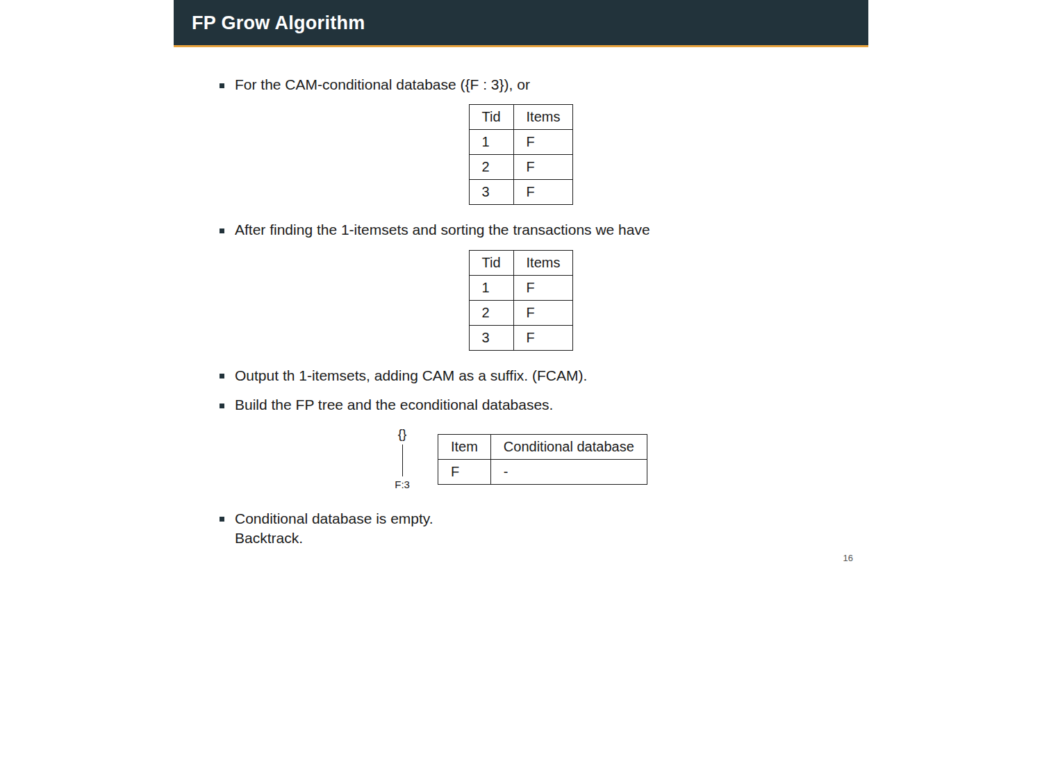FP Grow Algorithm
For the CAM-conditional database ({F : 3}), or
| Tid | Items |
| --- | --- |
| 1 | F |
| 2 | F |
| 3 | F |
After finding the 1-itemsets and sorting the transactions we have
| Tid | Items |
| --- | --- |
| 1 | F |
| 2 | F |
| 3 | F |
Output th 1-itemsets, adding CAM as a suffix. (FCAM).
Build the FP tree and the econditional databases.
{}
F:3
| Item | Conditional database |
| --- | --- |
| F | - |
Conditional database is empty.
Backtrack.
16